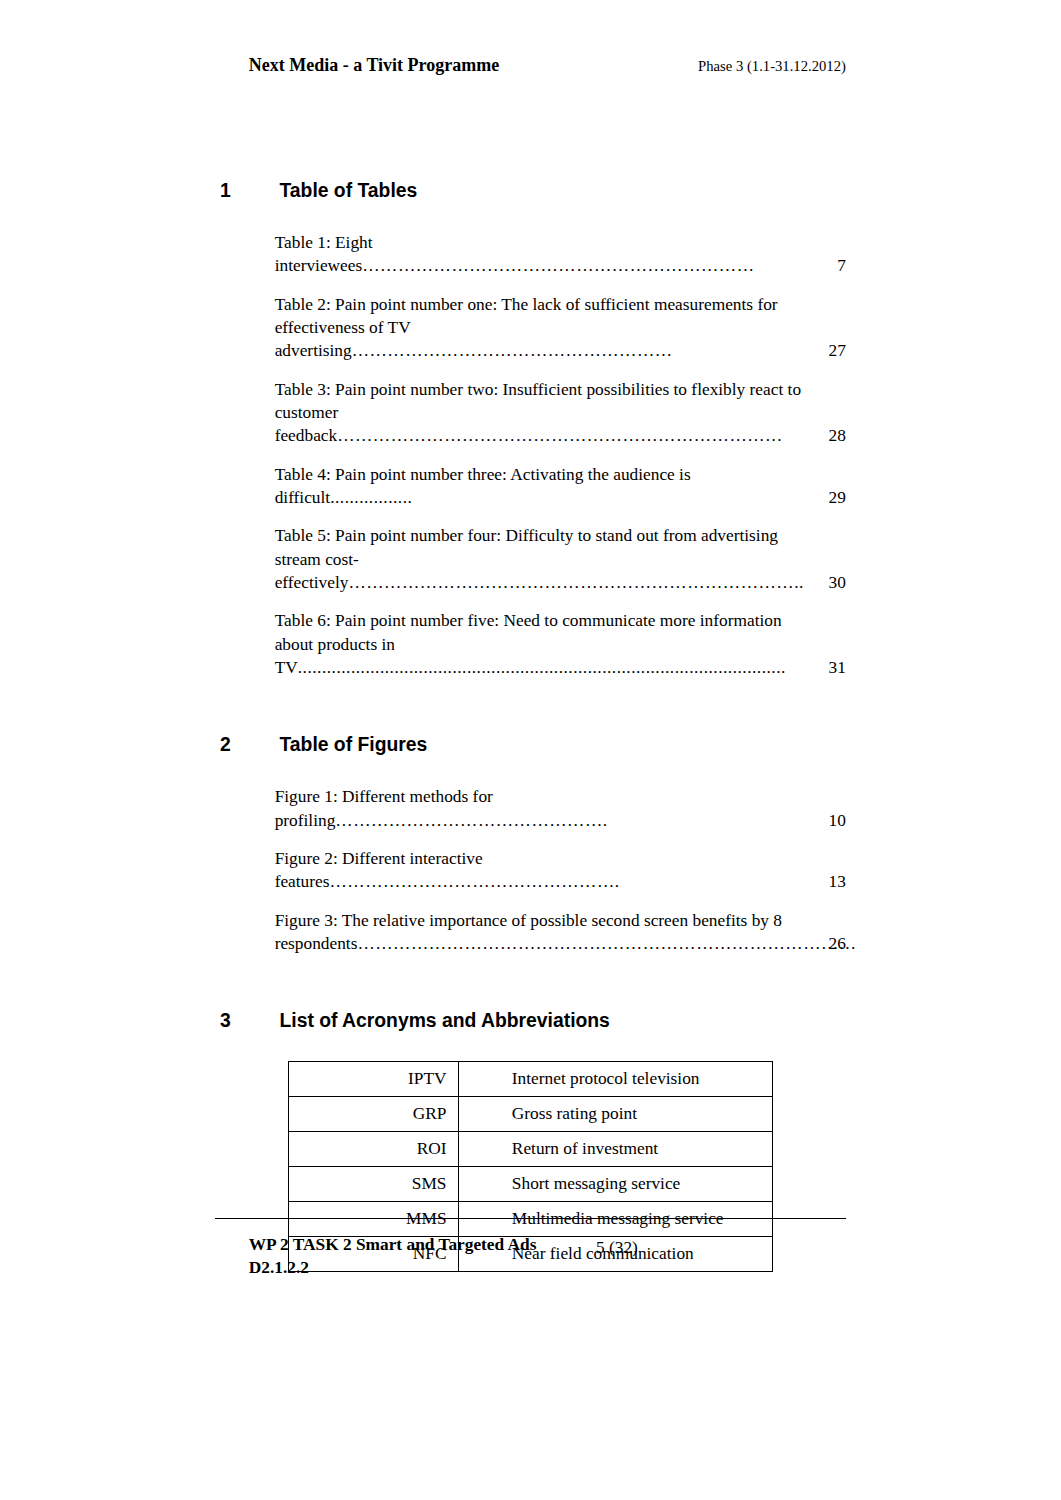Next Media - a Tivit Programme
Phase 3 (1.1-31.12.2012)
1 Table of Tables
Table 1: Eight interviewees…………………………………………………………7
Table 2: Pain point number one: The lack of sufficient measurements for effectiveness of TV advertising………………………………………………27
Table 3: Pain point number two: Insufficient possibilities to flexibly react to customer feedback…………………………………………………………………28
Table 4: Pain point number three: Activating the audience is difficult................. 29
Table 5: Pain point number four: Difficulty to stand out from advertising stream cost-effectively………………………………………………………………….. 30
Table 6: Pain point number five: Need to communicate more information about products in TV..................................................................................................... 31
2 Table of Figures
Figure 1: Different methods for profiling………………………………………. 10
Figure 2: Different interactive features…………………………………………. 13
Figure 3: The relative importance of possible second screen benefits by 8 respondents…………………………………………………………………………26
3 List of Acronyms and Abbreviations
| IPTV | Internet protocol television |
| GRP | Gross rating point |
| ROI | Return of investment |
| SMS | Short messaging service |
| MMS | Multimedia messaging service |
| NFC | Near field communication |
WP 2 TASK 2 Smart and Targeted Ads
D2.1.2.2
5 (32)